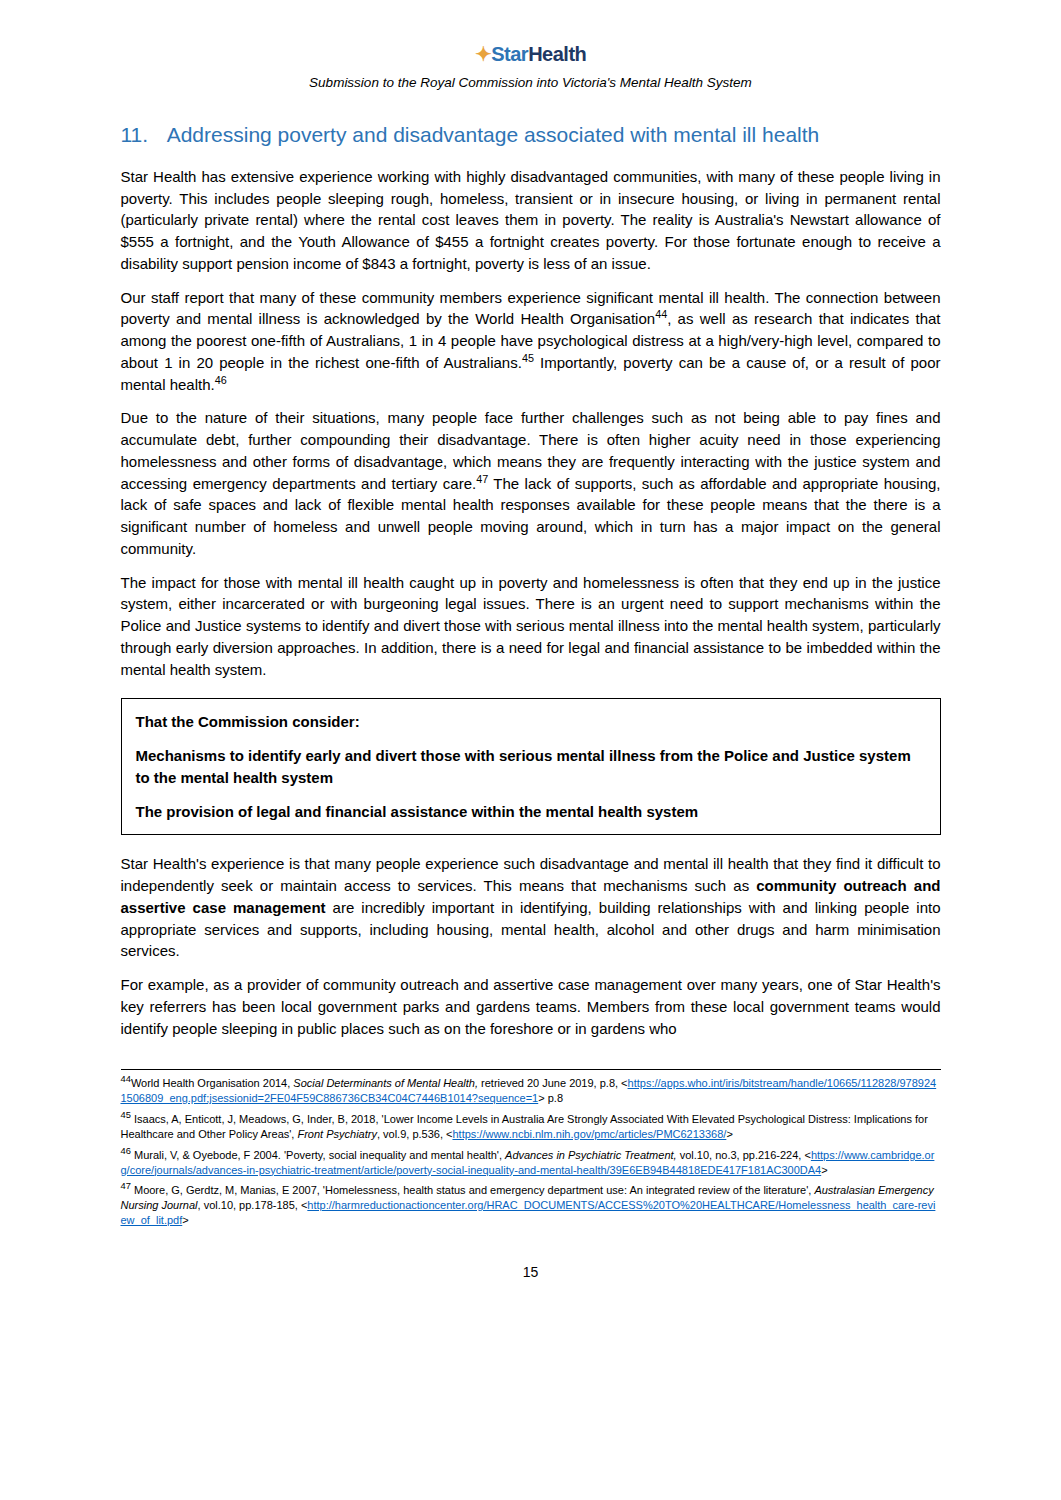✦Star Health
Submission to the Royal Commission into Victoria's Mental Health System
11. Addressing poverty and disadvantage associated with mental ill health
Star Health has extensive experience working with highly disadvantaged communities, with many of these people living in poverty. This includes people sleeping rough, homeless, transient or in insecure housing, or living in permanent rental (particularly private rental) where the rental cost leaves them in poverty. The reality is Australia's Newstart allowance of $555 a fortnight, and the Youth Allowance of $455 a fortnight creates poverty. For those fortunate enough to receive a disability support pension income of $843 a fortnight, poverty is less of an issue.
Our staff report that many of these community members experience significant mental ill health. The connection between poverty and mental illness is acknowledged by the World Health Organisation44, as well as research that indicates that among the poorest one-fifth of Australians, 1 in 4 people have psychological distress at a high/very-high level, compared to about 1 in 20 people in the richest one-fifth of Australians.45 Importantly, poverty can be a cause of, or a result of poor mental health.46
Due to the nature of their situations, many people face further challenges such as not being able to pay fines and accumulate debt, further compounding their disadvantage. There is often higher acuity need in those experiencing homelessness and other forms of disadvantage, which means they are frequently interacting with the justice system and accessing emergency departments and tertiary care.47 The lack of supports, such as affordable and appropriate housing, lack of safe spaces and lack of flexible mental health responses available for these people means that the there is a significant number of homeless and unwell people moving around, which in turn has a major impact on the general community.
The impact for those with mental ill health caught up in poverty and homelessness is often that they end up in the justice system, either incarcerated or with burgeoning legal issues. There is an urgent need to support mechanisms within the Police and Justice systems to identify and divert those with serious mental illness into the mental health system, particularly through early diversion approaches. In addition, there is a need for legal and financial assistance to be imbedded within the mental health system.
That the Commission consider:
Mechanisms to identify early and divert those with serious mental illness from the Police and Justice system to the mental health system
The provision of legal and financial assistance within the mental health system
Star Health's experience is that many people experience such disadvantage and mental ill health that they find it difficult to independently seek or maintain access to services. This means that mechanisms such as community outreach and assertive case management are incredibly important in identifying, building relationships with and linking people into appropriate services and supports, including housing, mental health, alcohol and other drugs and harm minimisation services.
For example, as a provider of community outreach and assertive case management over many years, one of Star Health's key referrers has been local government parks and gardens teams. Members from these local government teams would identify people sleeping in public places such as on the foreshore or in gardens who
44World Health Organisation 2014, Social Determinants of Mental Health, retrieved 20 June 2019, p.8, <https://apps.who.int/iris/bitstream/handle/10665/112828/9789241506809_eng.pdf;jsessionid=2FE04F59C886736CB34C04C7446B1014?sequence=1> p.8
45 Isaacs, A, Enticott, J, Meadows, G, Inder, B, 2018, 'Lower Income Levels in Australia Are Strongly Associated With Elevated Psychological Distress: Implications for Healthcare and Other Policy Areas', Front Psychiatry, vol.9, p.536, <https://www.ncbi.nlm.nih.gov/pmc/articles/PMC6213368/>
46 Murali, V, & Oyebode, F 2004. 'Poverty, social inequality and mental health', Advances in Psychiatric Treatment, vol.10, no.3, pp.216-224, <https://www.cambridge.org/core/journals/advances-in-psychiatric-treatment/article/poverty-social-inequality-and-mental-health/39E6EB94B44818EDE417F181AC300DA4>
47 Moore, G, Gerdtz, M, Manias, E 2007, 'Homelessness, health status and emergency department use: An integrated review of the literature', Australasian Emergency Nursing Journal, vol.10, pp.178-185, <http://harmreductionactioncenter.org/HRAC_DOCUMENTS/ACCESS%20TO%20HEALTHCARE/Homelessness_health_care-review_of_lit.pdf>
15